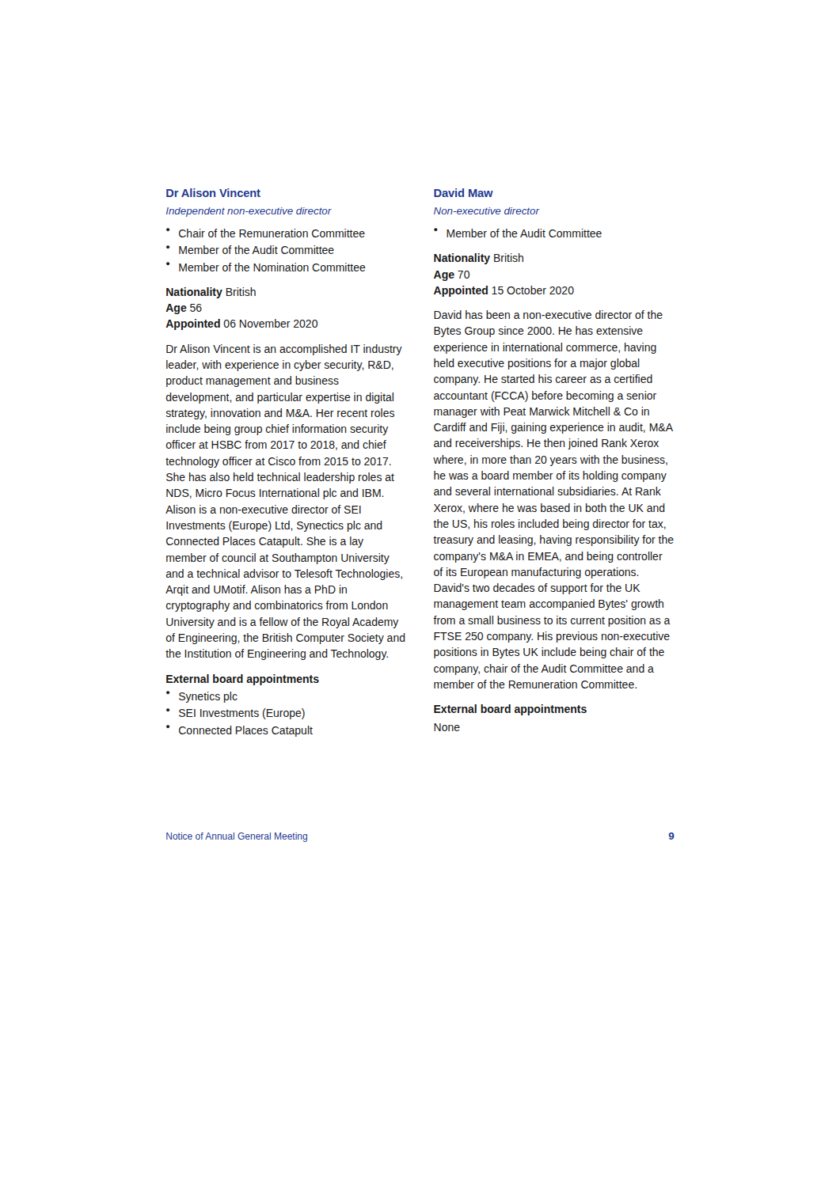Dr Alison Vincent
Independent non-executive director
Chair of the Remuneration Committee
Member of the Audit Committee
Member of the Nomination Committee
Nationality British
Age 56
Appointed 06 November 2020
Dr Alison Vincent is an accomplished IT industry leader, with experience in cyber security, R&D, product management and business development, and particular expertise in digital strategy, innovation and M&A. Her recent roles include being group chief information security officer at HSBC from 2017 to 2018, and chief technology officer at Cisco from 2015 to 2017. She has also held technical leadership roles at NDS, Micro Focus International plc and IBM. Alison is a non-executive director of SEI Investments (Europe) Ltd, Synectics plc and Connected Places Catapult. She is a lay member of council at Southampton University and a technical advisor to Telesoft Technologies, Arqit and UMotif. Alison has a PhD in cryptography and combinatorics from London University and is a fellow of the Royal Academy of Engineering, the British Computer Society and the Institution of Engineering and Technology.
External board appointments
Synetics plc
SEI Investments (Europe)
Connected Places Catapult
David Maw
Non-executive director
Member of the Audit Committee
Nationality British
Age 70
Appointed 15 October 2020
David has been a non-executive director of the Bytes Group since 2000. He has extensive experience in international commerce, having held executive positions for a major global company. He started his career as a certified accountant (FCCA) before becoming a senior manager with Peat Marwick Mitchell & Co in Cardiff and Fiji, gaining experience in audit, M&A and receiverships. He then joined Rank Xerox where, in more than 20 years with the business, he was a board member of its holding company and several international subsidiaries. At Rank Xerox, where he was based in both the UK and the US, his roles included being director for tax, treasury and leasing, having responsibility for the company's M&A in EMEA, and being controller of its European manufacturing operations. David's two decades of support for the UK management team accompanied Bytes' growth from a small business to its current position as a FTSE 250 company. His previous non-executive positions in Bytes UK include being chair of the company, chair of the Audit Committee and a member of the Remuneration Committee.
External board appointments
None
Notice of Annual General Meeting 9